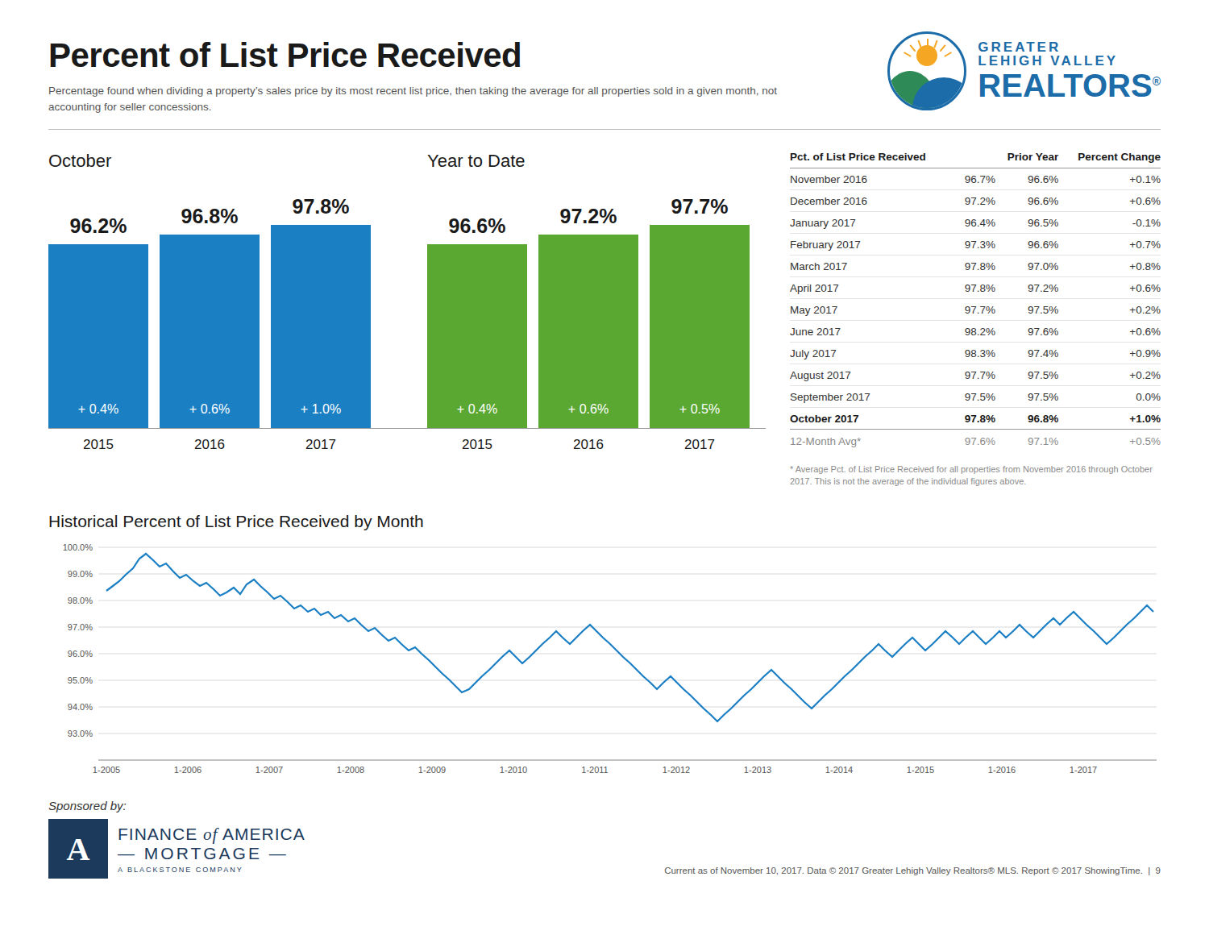Percent of List Price Received
Percentage found when dividing a property’s sales price by its most recent list price, then taking the average for all properties sold in a given month, not accounting for seller concessions.
GREATER LEHIGH VALLEY REALTORS®
October
96.2%
+ 0.4%
96.8%
+ 0.6%
97.8%
+ 1.0%
201520162017
Year to Date
96.6%
+ 0.4%
97.2%
+ 0.6%
97.7%
+ 0.5%
201520162017
| Pct. of List Price Received | | Prior Year | Percent Change |
| --- | --- | --- | --- |
| November 2016 | 96.7% | 96.6% | +0.1% |
| December 2016 | 97.2% | 96.6% | +0.6% |
| January 2017 | 96.4% | 96.5% | -0.1% |
| February 2017 | 97.3% | 96.6% | +0.7% |
| March 2017 | 97.8% | 97.0% | +0.8% |
| April 2017 | 97.8% | 97.2% | +0.6% |
| May 2017 | 97.7% | 97.5% | +0.2% |
| June 2017 | 98.2% | 97.6% | +0.6% |
| July 2017 | 98.3% | 97.4% | +0.9% |
| August 2017 | 97.7% | 97.5% | +0.2% |
| September 2017 | 97.5% | 97.5% | 0.0% |
| October 2017 | 97.8% | 96.8% | +1.0% |
| 12-Month Avg* | 97.6% | 97.1% | +0.5% |
* Average Pct. of List Price Received for all properties from November 2016 through October 2017. This is not the average of the individual figures above.
Historical Percent of List Price Received by Month
100.0% 99.0% 98.0% 97.0% 96.0% 95.0% 94.0% 93.0% 1-2005 1-2006 1-2007 1-2008 1-2009 1-2010 1-2011 1-2012 1-2013 1-2014 1-2015 1-2016 1-2017
Sponsored by:
A
FINANCE of AMERICA
— MORTGAGE —
A BLACKSTONE COMPANY
Current as of November 10, 2017. Data © 2017 Greater Lehigh Valley Realtors® MLS. Report © 2017 ShowingTime. | 9